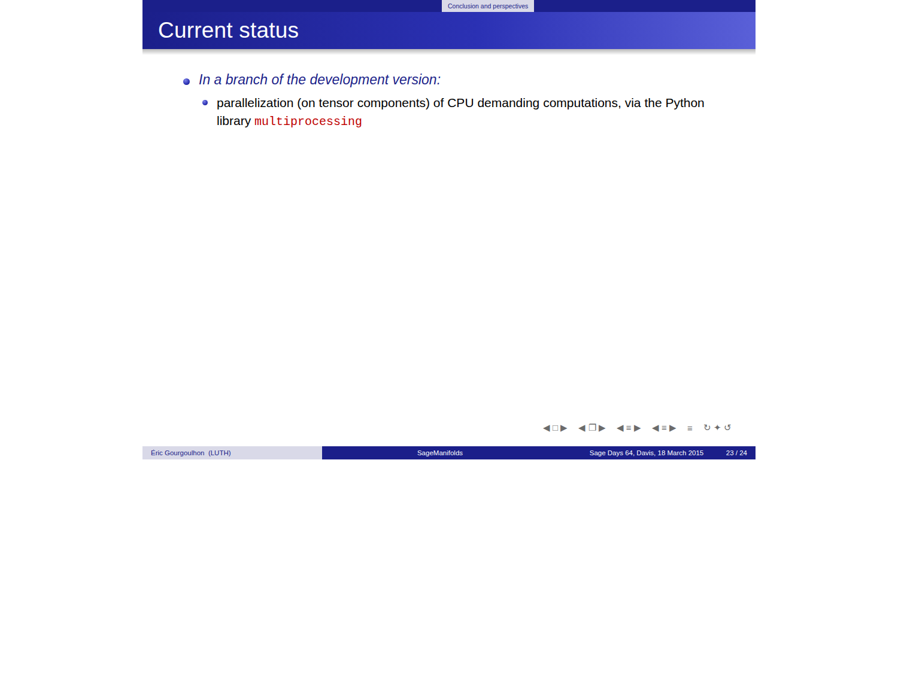Conclusion and perspectives
Current status
In a branch of the development version:
parallelization (on tensor components) of CPU demanding computations, via the Python library multiprocessing
◀ □ ▶ ◀ ❐ ▶ ◀ ≡ ▶ ◀ ≡ ▶ ≡ ↻ ✦ ↺
Éric Gourgoulhon (LUTH)
SageManifolds
Sage Days 64, Davis, 18 March 2015 23 / 24